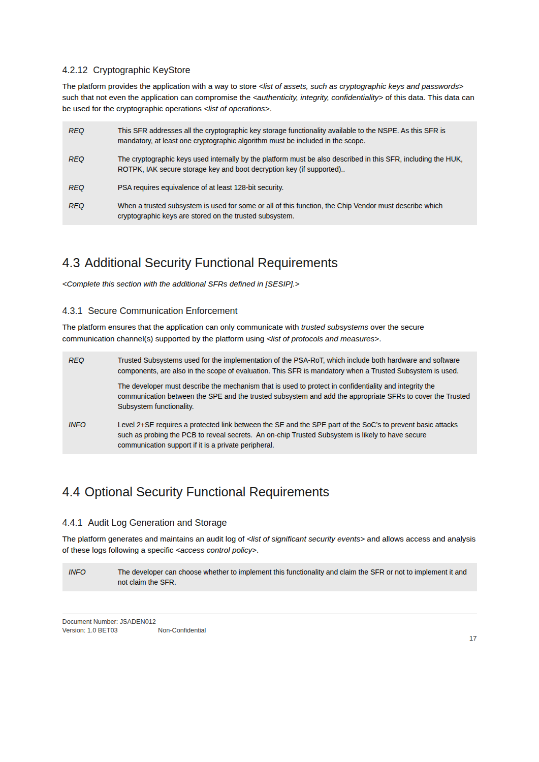4.2.12 Cryptographic KeyStore
The platform provides the application with a way to store <list of assets, such as cryptographic keys and passwords> such that not even the application can compromise the <authenticity, integrity, confidentiality> of this data. This data can be used for the cryptographic operations <list of operations>.
| REQ | This SFR addresses all the cryptographic key storage functionality available to the NSPE. As this SFR is mandatory, at least one cryptographic algorithm must be included in the scope. |
| REQ | The cryptographic keys used internally by the platform must be also described in this SFR, including the HUK, ROTPK, IAK secure storage key and boot decryption key (if supported).. |
| REQ | PSA requires equivalence of at least 128-bit security. |
| REQ | When a trusted subsystem is used for some or all of this function, the Chip Vendor must describe which cryptographic keys are stored on the trusted subsystem. |
4.3 Additional Security Functional Requirements
<Complete this section with the additional SFRs defined in [SESIP].>
4.3.1 Secure Communication Enforcement
The platform ensures that the application can only communicate with trusted subsystems over the secure communication channel(s) supported by the platform using <list of protocols and measures>.
| REQ | Trusted Subsystems used for the implementation of the PSA-RoT, which include both hardware and software components, are also in the scope of evaluation. This SFR is mandatory when a Trusted Subsystem is used. The developer must describe the mechanism that is used to protect in confidentiality and integrity the communication between the SPE and the trusted subsystem and add the appropriate SFRs to cover the Trusted Subsystem functionality. |
| INFO | Level 2+SE requires a protected link between the SE and the SPE part of the SoC’s to prevent basic attacks such as probing the PCB to reveal secrets. An on-chip Trusted Subsystem is likely to have secure communication support if it is a private peripheral. |
4.4 Optional Security Functional Requirements
4.4.1 Audit Log Generation and Storage
The platform generates and maintains an audit log of <list of significant security events> and allows access and analysis of these logs following a specific <access control policy>.
| INFO | The developer can choose whether to implement this functionality and claim the SFR or not to implement it and not claim the SFR. |
Document Number: JSADEN012
Version: 1.0 BET03 Non-Confidential
17